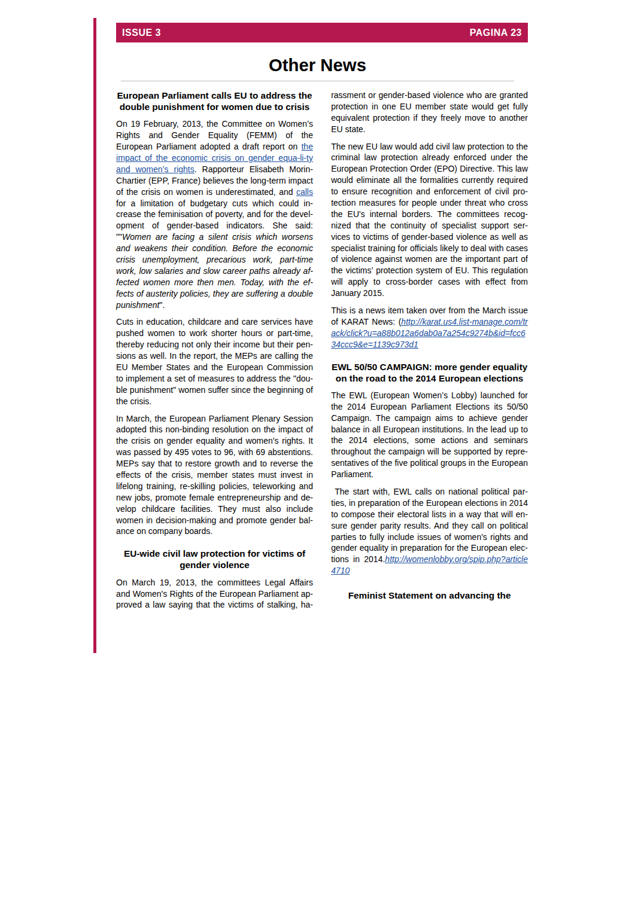Issue 3 Pagina 23
Other News
European Parliament calls EU to address the double punishment for women due to crisis
On 19 February, 2013, the Committee on Women’s Rights and Gender Equality (FEMM) of the European Parliament adopted a draft report on the impact of the economic crisis on gender equa-li-ty and women’s rights. Rapporteur Elisabeth Morin-Chartier (EPP, France) believes the long-term impact of the crisis on women is underestimated, and calls for a limitation of budgetary cuts which could increase the feminisation of poverty, and for the development of gender-based indicators. She said: ""Women are facing a silent crisis which worsens and weakens their condition. Before the economic crisis unemployment, precarious work, part-time work, low salaries and slow career paths already affected women more then men. Today, with the effects of austerity policies, they are suffering a double punishment".
Cuts in education, childcare and care services have pushed women to work shorter hours or part-time, thereby reducing not only their income but their pensions as well. In the report, the MEPs are calling the EU Member States and the European Commission to implement a set of measures to address the "double punishment" women suffer since the beginning of the crisis.
In March, the European Parliament Plenary Session adopted this non-binding resolution on the impact of the crisis on gender equality and women's rights. It was passed by 495 votes to 96, with 69 abstentions. MEPs say that to restore growth and to reverse the effects of the crisis, member states must invest in lifelong training, re-skilling policies, teleworking and new jobs, promote female entrepreneurship and develop childcare facilities. They must also include women in decision-making and promote gender balance on company boards.
EU-wide civil law protection for victims of gender violence
On March 19, 2013, the committees Legal Affairs and Women's Rights of the European Parliament approved a law saying that the victims of stalking, harassment or gender-based violence who are granted protection in one EU member state would get fully equivalent protection if they freely move to another EU state.
The new EU law would add civil law protection to the criminal law protection already enforced under the European Protection Order (EPO) Directive. This law would eliminate all the formalities currently required to ensure recognition and enforcement of civil protection measures for people under threat who cross the EU's internal borders. The committees recognized that the continuity of specialist support services to victims of gender-based violence as well as specialist training for officials likely to deal with cases of violence against women are the important part of the victims’ protection system of EU. This regulation will apply to cross-border cases with effect from January 2015.
This is a news item taken over from the March issue of KARAT News: (http://karat.us4.list-manage.com/track/click?u=a88b012a6dab0a7a254c9274b&id=fcc634ccc9&e=1139c973d1
EWL 50/50 CAMPAIGN: more gender equality on the road to the 2014 European elections
The EWL (European Women’s Lobby) launched for the 2014 European Parliament Elections its 50/50 Campaign. The campaign aims to achieve gender balance in all European institutions. In the lead up to the 2014 elections, some actions and seminars throughout the campaign will be supported by representatives of the five political groups in the European Parliament.
The start with, EWL calls on national political parties, in preparation of the European elections in 2014 to compose their electoral lists in a way that will ensure gender parity results. And they call on political parties to fully include issues of women's rights and gender equality in preparation for the European elections in 2014.http://womenlobby.org/spip.php?article4710
Feminist Statement on advancing the